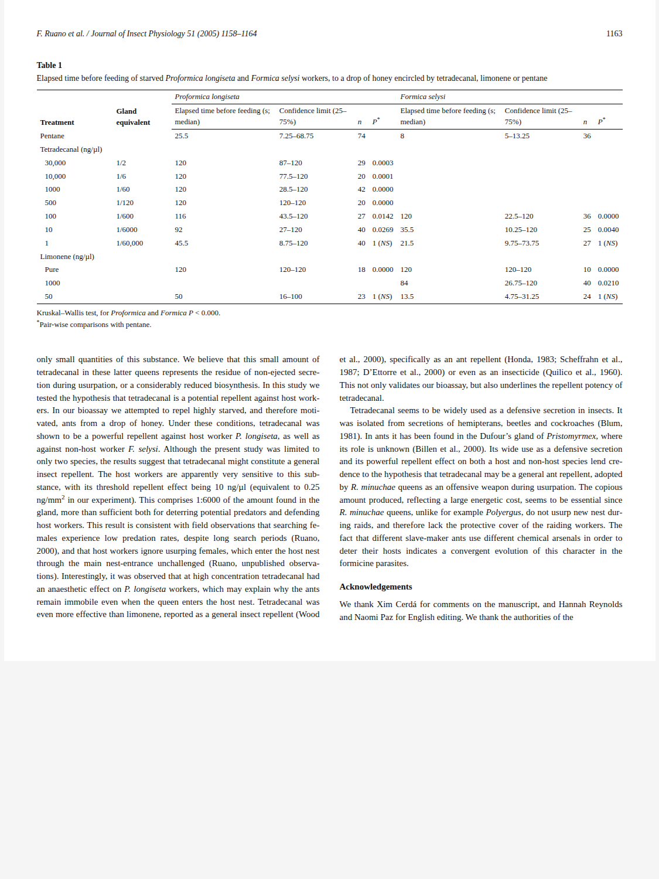F. Ruano et al. / Journal of Insect Physiology 51 (2005) 1158–1164 1163
Table 1
Elapsed time before feeding of starved Proformica longiseta and Formica selysi workers, to a drop of honey encircled by tetradecanal, limonene or pentane
| Treatment | Gland equivalent | Proformica longiseta | Formica selysi |
| --- | --- | --- | --- |
| Elapsed time before feeding (s; median) | Confidence limit (25–75%) | n | P * | Elapsed time before feeding (s; median) | Confidence limit (25–75%) | n | P * |
| Pentane | | 25.5 | 7.25–68.75 | 74 | | 8 | 5–13.25 | 36 | |
| Tetradecanal (ng/µl) |
| 30,000 | 1/2 | 120 | 87–120 | 29 | 0.0003 | | | | |
| 10,000 | 1/6 | 120 | 77.5–120 | 20 | 0.0001 | | | | |
| 1000 | 1/60 | 120 | 28.5–120 | 42 | 0.0000 | | | | |
| 500 | 1/120 | 120 | 120–120 | 20 | 0.0000 | | | | |
| 100 | 1/600 | 116 | 43.5–120 | 27 | 0.0142 | 120 | 22.5–120 | 36 | 0.0000 |
| 10 | 1/6000 | 92 | 27–120 | 40 | 0.0269 | 35.5 | 10.25–120 | 25 | 0.0040 |
| 1 | 1/60,000 | 45.5 | 8.75–120 | 40 | 1 ( NS ) | 21.5 | 9.75–73.75 | 27 | 1 ( NS ) |
| Limonene (ng/µl) |
| Pure | | 120 | 120–120 | 18 | 0.0000 | 120 | 120–120 | 10 | 0.0000 |
| 1000 | | | | | | 84 | 26.75–120 | 40 | 0.0210 |
| 50 | | 50 | 16–100 | 23 | 1 ( NS ) | 13.5 | 4.75–31.25 | 24 | 1 ( NS ) |
Kruskal–Wallis test, for Proformica and Formica P < 0.000.
*Pair-wise comparisons with pentane.
only small quantities of this substance. We believe that this small amount of tetradecanal in these latter queens represents the residue of non-ejected secretion during usurpation, or a considerably reduced biosynthesis. In this study we tested the hypothesis that tetradecanal is a potential repellent against host workers. In our bioassay we attempted to repel highly starved, and therefore motivated, ants from a drop of honey. Under these conditions, tetradecanal was shown to be a powerful repellent against host worker P. longiseta, as well as against non-host worker F. selysi. Although the present study was limited to only two species, the results suggest that tetradecanal might constitute a general insect repellent. The host workers are apparently very sensitive to this substance, with its threshold repellent effect being 10 ng/µl (equivalent to 0.25 ng/mm2 in our experiment). This comprises 1:6000 of the amount found in the gland, more than sufficient both for deterring potential predators and defending host workers. This result is consistent with field observations that searching females experience low predation rates, despite long search periods (Ruano, 2000), and that host workers ignore usurping females, which enter the host nest through the main nest-entrance unchallenged (Ruano, unpublished observations). Interestingly, it was observed that at high concentration tetradecanal had an anaesthetic effect on P. longiseta workers, which may explain why the ants remain immobile even when the queen enters the host nest. Tetradecanal was even more effective than limonene, reported as a general insect repellent (Wood et al., 2000), specifically as an ant repellent (Honda, 1983; Scheffrahn et al., 1987; D’Ettorre et al., 2000) or even as an insecticide (Quilico et al., 1960). This not only validates our bioassay, but also underlines the repellent potency of tetradecanal.
Tetradecanal seems to be widely used as a defensive secretion in insects. It was isolated from secretions of hemipterans, beetles and cockroaches (Blum, 1981). In ants it has been found in the Dufour’s gland of Pristomyrmex, where its role is unknown (Billen et al., 2000). Its wide use as a defensive secretion and its powerful repellent effect on both a host and non-host species lend credence to the hypothesis that tetradecanal may be a general ant repellent, adopted by R. minuchae queens as an offensive weapon during usurpation. The copious amount produced, reflecting a large energetic cost, seems to be essential since R. minuchae queens, unlike for example Polyergus, do not usurp new nest during raids, and therefore lack the protective cover of the raiding workers. The fact that different slave-maker ants use different chemical arsenals in order to deter their hosts indicates a convergent evolution of this character in the formicine parasites.
Acknowledgements
We thank Xim Cerdá for comments on the manuscript, and Hannah Reynolds and Naomi Paz for English editing. We thank the authorities of the